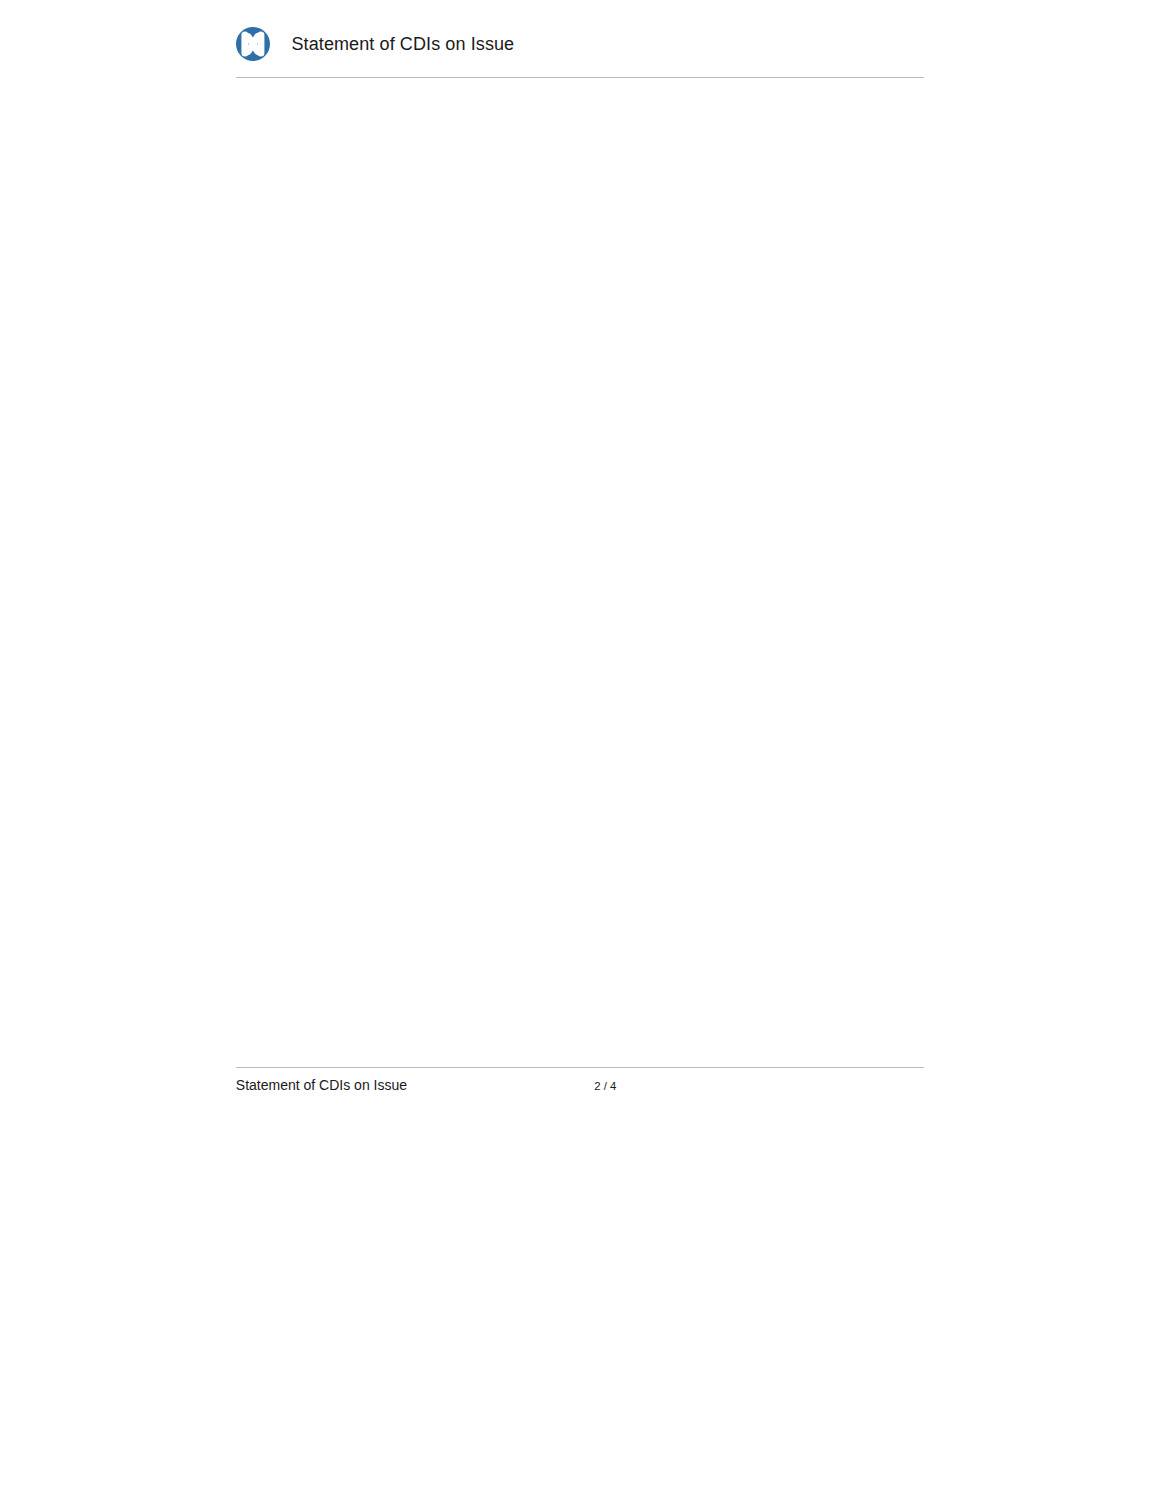Statement of CDIs on Issue
Statement of CDIs on Issue
2 / 4